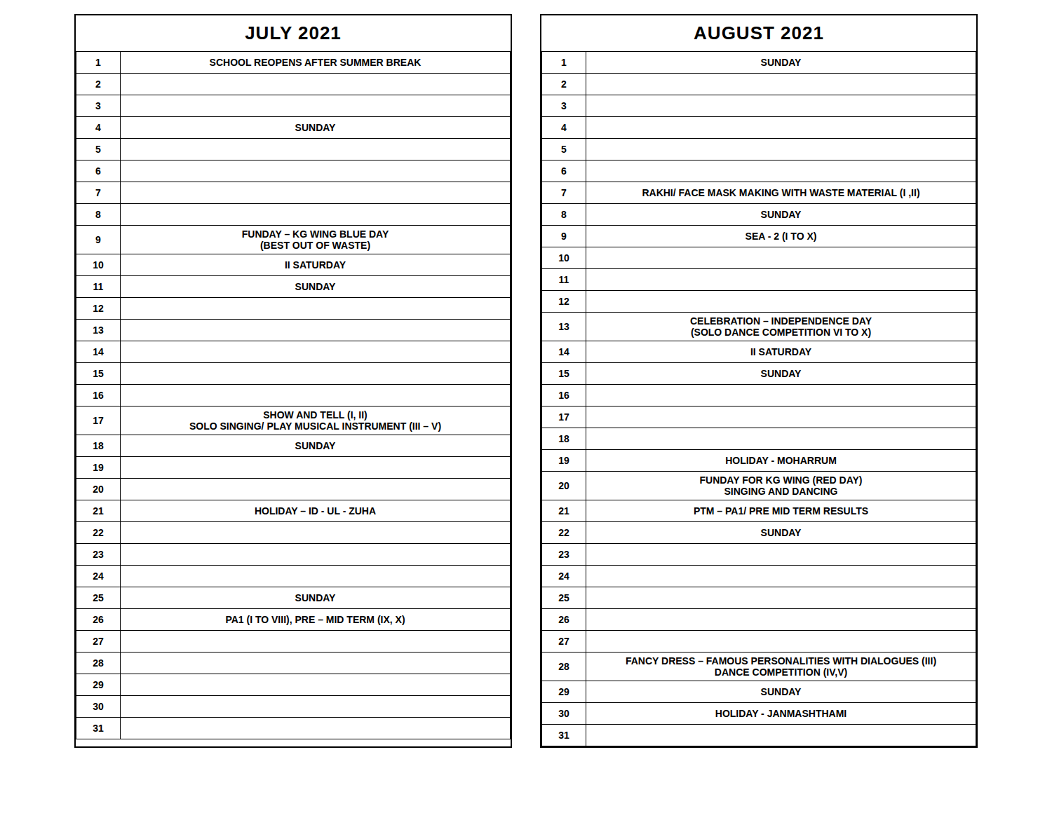JULY 2021
| 1 | SCHOOL REOPENS AFTER SUMMER BREAK |
| 2 | |
| 3 | |
| 4 | SUNDAY |
| 5 | |
| 6 | |
| 7 | |
| 8 | |
| 9 | FUNDAY – KG WING BLUE DAY (BEST OUT OF WASTE) |
| 10 | II SATURDAY |
| 11 | SUNDAY |
| 12 | |
| 13 | |
| 14 | |
| 15 | |
| 16 | |
| 17 | SHOW AND TELL (I, II) SOLO SINGING/ PLAY MUSICAL INSTRUMENT (III – V) |
| 18 | SUNDAY |
| 19 | |
| 20 | |
| 21 | HOLIDAY – ID - UL - ZUHA |
| 22 | |
| 23 | |
| 24 | |
| 25 | SUNDAY |
| 26 | PA1 (I TO VIII), PRE – MID TERM (IX, X) |
| 27 | |
| 28 | |
| 29 | |
| 30 | |
| 31 | |
AUGUST 2021
| 1 | SUNDAY |
| 2 | |
| 3 | |
| 4 | |
| 5 | |
| 6 | |
| 7 | RAKHI/ FACE MASK MAKING WITH WASTE MATERIAL (I ,II) |
| 8 | SUNDAY |
| 9 | SEA - 2 (I TO X) |
| 10 | |
| 11 | |
| 12 | |
| 13 | CELEBRATION – INDEPENDENCE DAY (SOLO DANCE COMPETITION VI TO X) |
| 14 | II SATURDAY |
| 15 | SUNDAY |
| 16 | |
| 17 | |
| 18 | |
| 19 | HOLIDAY - MOHARRUM |
| 20 | FUNDAY FOR KG WING (RED DAY) SINGING AND DANCING |
| 21 | PTM – PA1/ PRE MID TERM RESULTS |
| 22 | SUNDAY |
| 23 | |
| 24 | |
| 25 | |
| 26 | |
| 27 | |
| 28 | FANCY DRESS – FAMOUS PERSONALITIES WITH DIALOGUES (III) DANCE COMPETITION (IV,V) |
| 29 | SUNDAY |
| 30 | HOLIDAY - JANMASHTHAMI |
| 31 | |